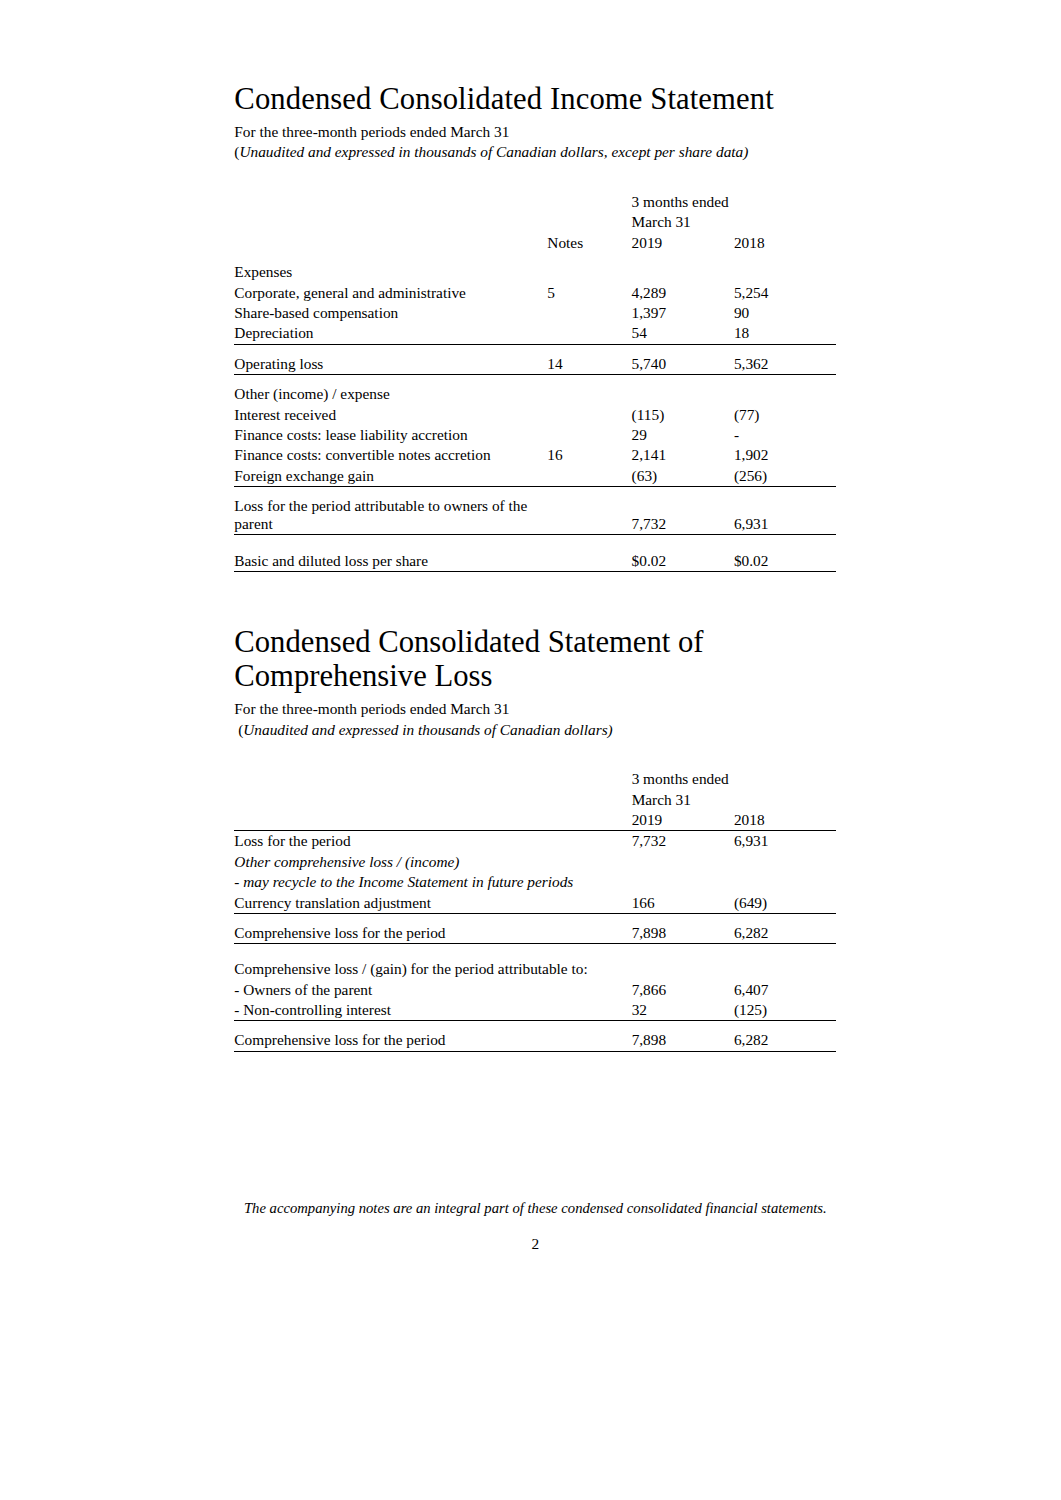Condensed Consolidated Income Statement
For the three-month periods ended March 31
(Unaudited and expressed in thousands of Canadian dollars, except per share data)
| | | 3 months ended |
| | | March 31 |
| | Notes | 2019 | 2018 |
| Expenses | | | |
| Corporate, general and administrative | 5 | 4,289 | 5,254 |
| Share-based compensation | | 1,397 | 90 |
| Depreciation | | 54 | 18 |
| Operating loss | 14 | 5,740 | 5,362 |
| Other (income) / expense | | | |
| Interest received | | (115) | (77) |
| Finance costs: lease liability accretion | | 29 | - |
| Finance costs: convertible notes accretion | 16 | 2,141 | 1,902 |
| Foreign exchange gain | | (63) | (256) |
| Loss for the period attributable to owners of the parent | | 7,732 | 6,931 |
| Basic and diluted loss per share | | $0.02 | $0.02 |
Condensed Consolidated Statement of Comprehensive Loss
For the three-month periods ended March 31
(Unaudited and expressed in thousands of Canadian dollars)
| | 3 months ended |
| | March 31 |
| | 2019 | 2018 |
| Loss for the period | 7,732 | 6,931 |
| Other comprehensive loss / (income) | | |
| - may recycle to the Income Statement in future periods | | |
| Currency translation adjustment | 166 | (649) |
| Comprehensive loss for the period | 7,898 | 6,282 |
| Comprehensive loss / (gain) for the period attributable to: | | |
| - Owners of the parent | 7,866 | 6,407 |
| - Non-controlling interest | 32 | (125) |
| Comprehensive loss for the period | 7,898 | 6,282 |
The accompanying notes are an integral part of these condensed consolidated financial statements.
2